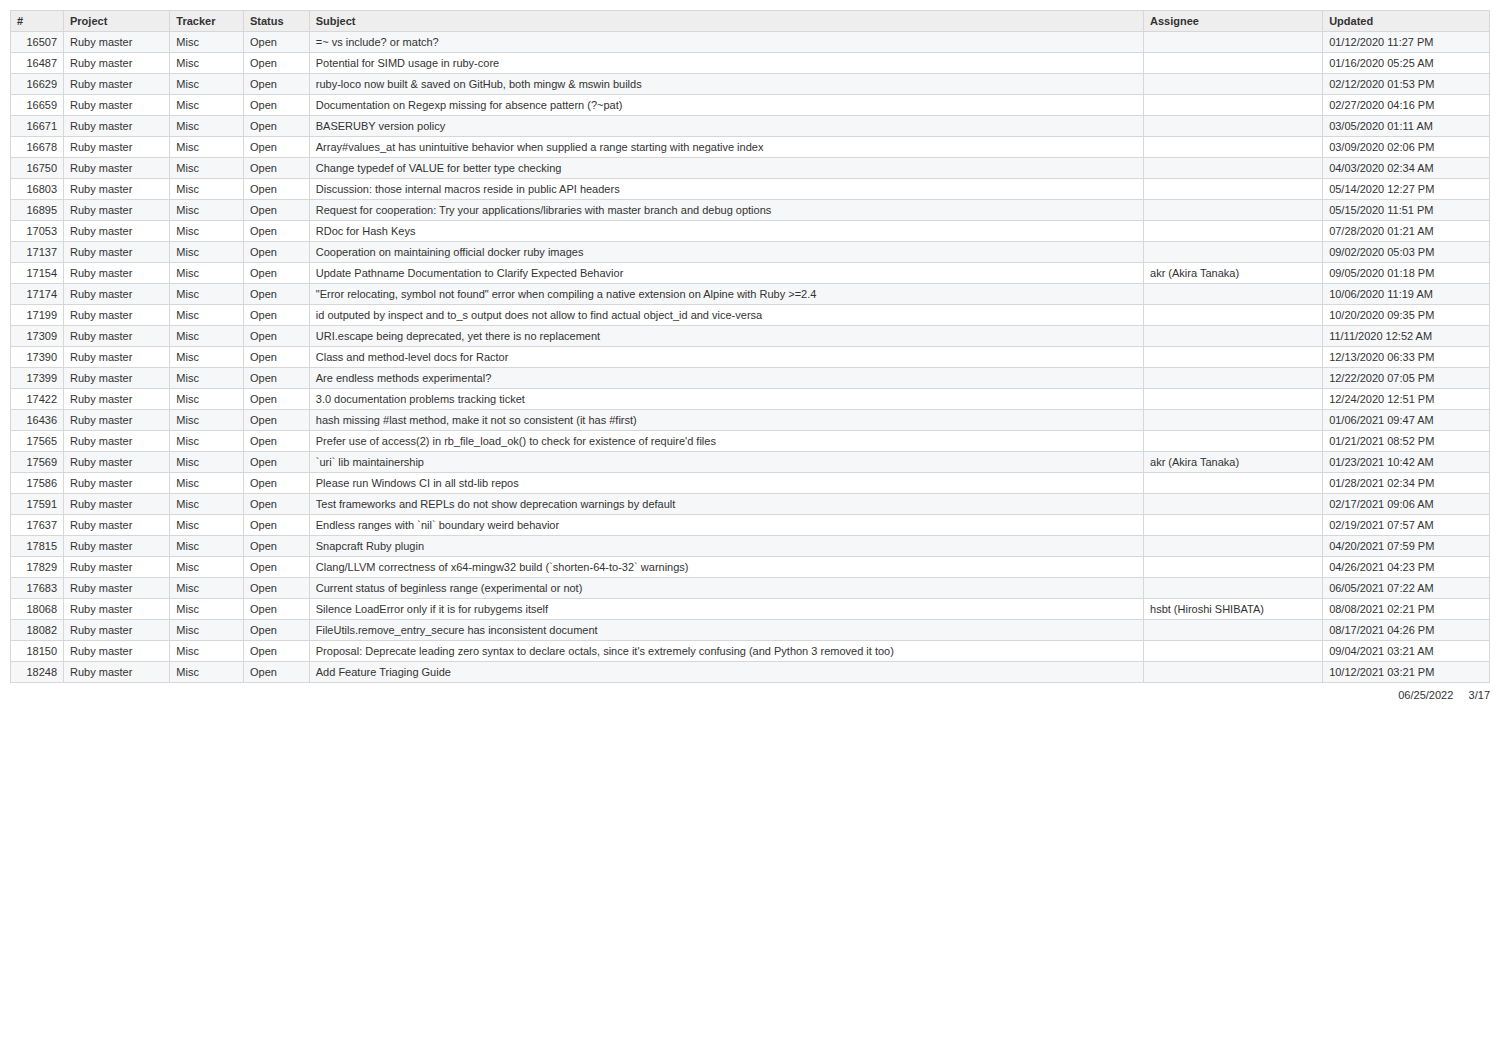| # | Project | Tracker | Status | Subject | Assignee | Updated |
| --- | --- | --- | --- | --- | --- | --- |
| 16507 | Ruby master | Misc | Open | =~ vs include? or match? | | 01/12/2020 11:27 PM |
| 16487 | Ruby master | Misc | Open | Potential for SIMD usage in ruby-core | | 01/16/2020 05:25 AM |
| 16629 | Ruby master | Misc | Open | ruby-loco now built & saved on GitHub, both mingw & mswin builds | | 02/12/2020 01:53 PM |
| 16659 | Ruby master | Misc | Open | Documentation on Regexp missing for absence pattern (?~pat) | | 02/27/2020 04:16 PM |
| 16671 | Ruby master | Misc | Open | BASERUBY version policy | | 03/05/2020 01:11 AM |
| 16678 | Ruby master | Misc | Open | Array#values_at has unintuitive behavior when supplied a range starting with negative index | | 03/09/2020 02:06 PM |
| 16750 | Ruby master | Misc | Open | Change typedef of VALUE for better type checking | | 04/03/2020 02:34 AM |
| 16803 | Ruby master | Misc | Open | Discussion: those internal macros reside in public API headers | | 05/14/2020 12:27 PM |
| 16895 | Ruby master | Misc | Open | Request for cooperation: Try your applications/libraries with master branch and debug options | | 05/15/2020 11:51 PM |
| 17053 | Ruby master | Misc | Open | RDoc for Hash Keys | | 07/28/2020 01:21 AM |
| 17137 | Ruby master | Misc | Open | Cooperation on maintaining official docker ruby images | | 09/02/2020 05:03 PM |
| 17154 | Ruby master | Misc | Open | Update Pathname Documentation to Clarify Expected Behavior | akr (Akira Tanaka) | 09/05/2020 01:18 PM |
| 17174 | Ruby master | Misc | Open | "Error relocating, symbol not found" error when compiling a native extension on Alpine with Ruby >=2.4 | | 10/06/2020 11:19 AM |
| 17199 | Ruby master | Misc | Open | id outputed by inspect and to_s output does not allow to find actual object_id and vice-versa | | 10/20/2020 09:35 PM |
| 17309 | Ruby master | Misc | Open | URI.escape being deprecated, yet there is no replacement | | 11/11/2020 12:52 AM |
| 17390 | Ruby master | Misc | Open | Class and method-level docs for Ractor | | 12/13/2020 06:33 PM |
| 17399 | Ruby master | Misc | Open | Are endless methods experimental? | | 12/22/2020 07:05 PM |
| 17422 | Ruby master | Misc | Open | 3.0 documentation problems tracking ticket | | 12/24/2020 12:51 PM |
| 16436 | Ruby master | Misc | Open | hash missing #last method, make it not so consistent (it has #first) | | 01/06/2021 09:47 AM |
| 17565 | Ruby master | Misc | Open | Prefer use of access(2) in rb_file_load_ok() to check for existence of require'd files | | 01/21/2021 08:52 PM |
| 17569 | Ruby master | Misc | Open | `uri` lib maintainership | akr (Akira Tanaka) | 01/23/2021 10:42 AM |
| 17586 | Ruby master | Misc | Open | Please run Windows CI in all std-lib repos | | 01/28/2021 02:34 PM |
| 17591 | Ruby master | Misc | Open | Test frameworks and REPLs do not show deprecation warnings by default | | 02/17/2021 09:06 AM |
| 17637 | Ruby master | Misc | Open | Endless ranges with `nil` boundary weird behavior | | 02/19/2021 07:57 AM |
| 17815 | Ruby master | Misc | Open | Snapcraft Ruby plugin | | 04/20/2021 07:59 PM |
| 17829 | Ruby master | Misc | Open | Clang/LLVM correctness of x64-mingw32 build (`shorten-64-to-32` warnings) | | 04/26/2021 04:23 PM |
| 17683 | Ruby master | Misc | Open | Current status of beginless range (experimental or not) | | 06/05/2021 07:22 AM |
| 18068 | Ruby master | Misc | Open | Silence LoadError only if it is for rubygems itself | hsbt (Hiroshi SHIBATA) | 08/08/2021 02:21 PM |
| 18082 | Ruby master | Misc | Open | FileUtils.remove_entry_secure has inconsistent document | | 08/17/2021 04:26 PM |
| 18150 | Ruby master | Misc | Open | Proposal: Deprecate leading zero syntax to declare octals, since it's extremely confusing (and Python 3 removed it too) | | 09/04/2021 03:21 AM |
| 18248 | Ruby master | Misc | Open | Add Feature Triaging Guide | | 10/12/2021 03:21 PM |
06/25/2022 3/17